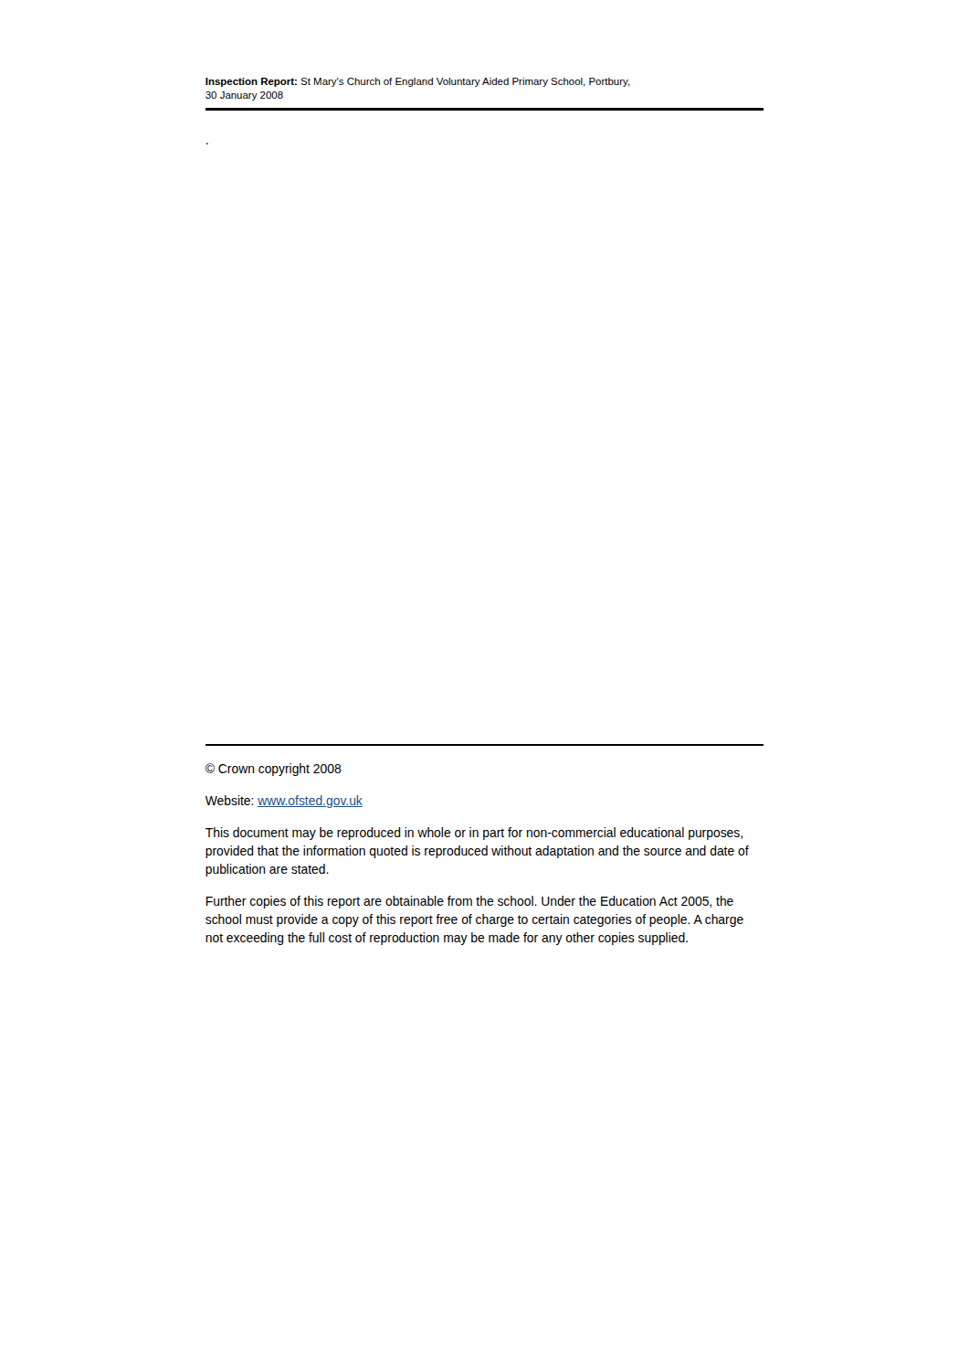Inspection Report: St Mary's Church of England Voluntary Aided Primary School, Portbury,
30 January 2008
.
© Crown copyright 2008
Website: www.ofsted.gov.uk
This document may be reproduced in whole or in part for non-commercial educational purposes, provided that the information quoted is reproduced without adaptation and the source and date of publication are stated.
Further copies of this report are obtainable from the school. Under the Education Act 2005, the school must provide a copy of this report free of charge to certain categories of people. A charge not exceeding the full cost of reproduction may be made for any other copies supplied.